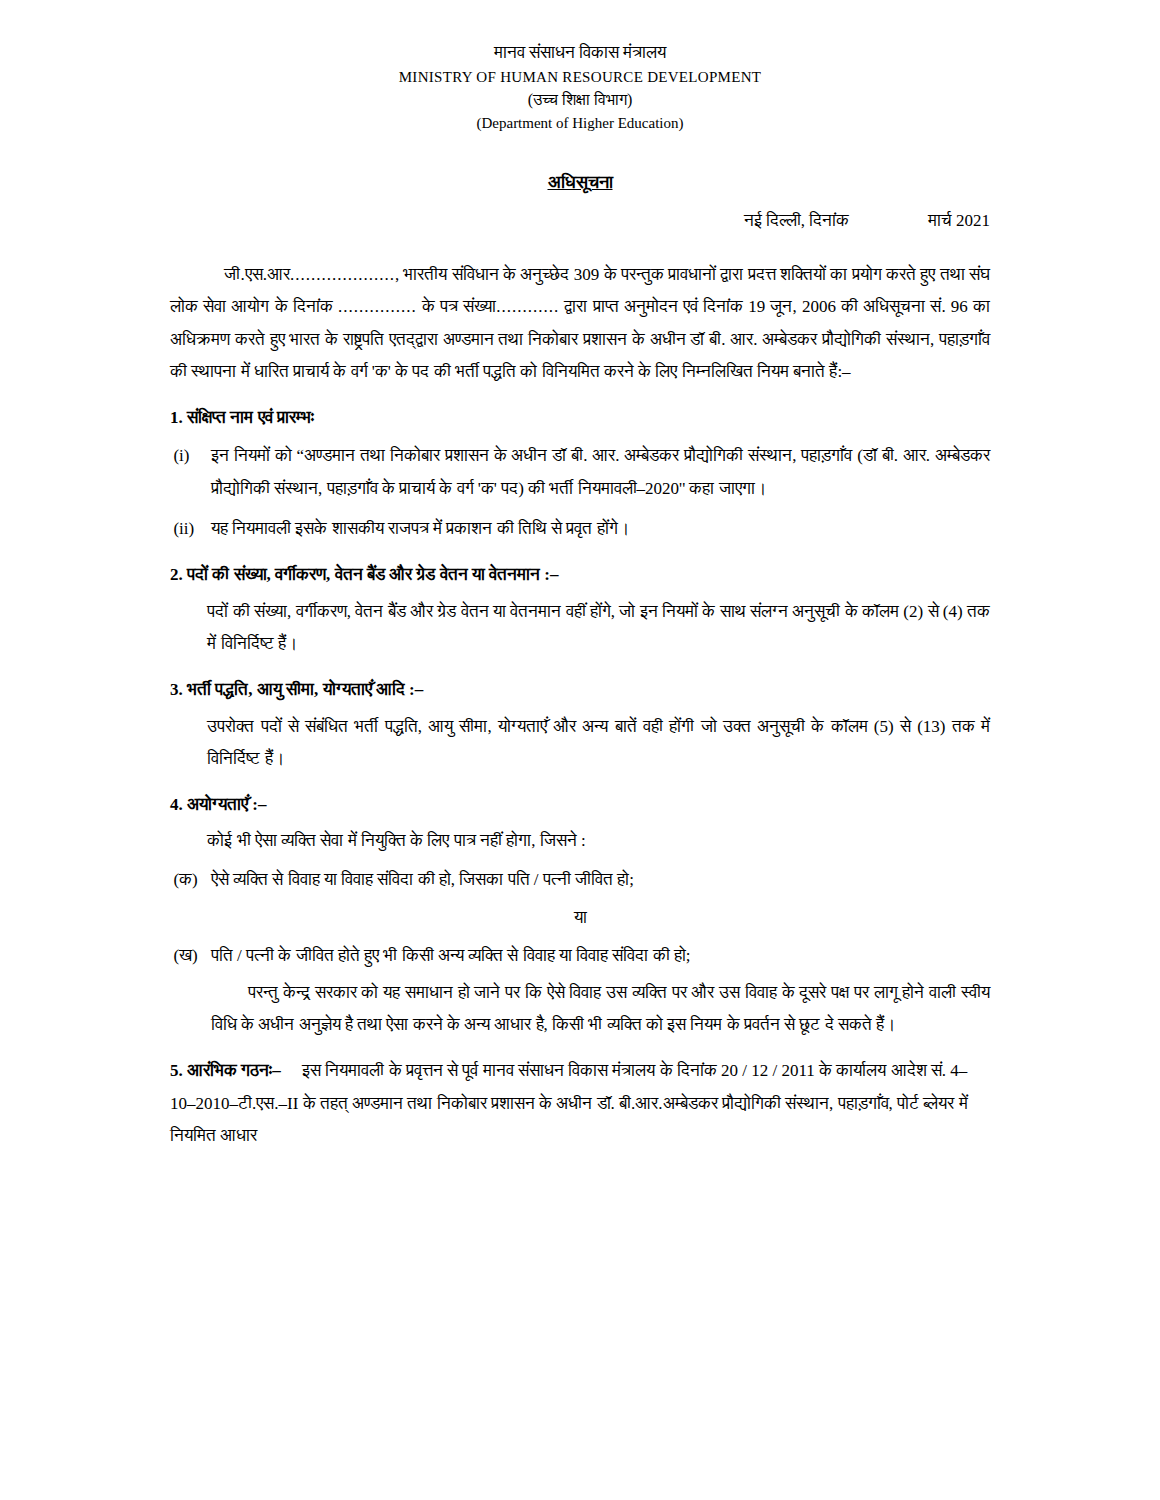मानव संसाधन विकास मंत्रालय
MINISTRY OF HUMAN RESOURCE DEVELOPMENT
(उच्च शिक्षा विभाग)
(Department of Higher Education)
अधिसूचना
नई दिल्ली, दिनांक मार्च 2021
जी.एस.आर...................., भारतीय संविधान के अनुच्छेद 309 के परन्तुक प्रावधानों द्वारा प्रदत्त शक्तियों का प्रयोग करते हुए तथा संघ लोक सेवा आयोग के दिनांक ............... के पत्र संख्या............ द्वारा प्राप्त अनुमोदन एवं दिनांक 19 जून, 2006 की अधिसूचना सं. 96 का अधिक्रमण करते हुए भारत के राष्ट्रपति एतद्द्वारा अण्डमान तथा निकोबार प्रशासन के अधीन डॉ बी. आर. अम्बेडकर प्रौद्योगिकी संस्थान, पहाड़गाँव की स्थापना में धारित प्राचार्य के वर्ग 'क' के पद की भर्ती पद्धति को विनियमित करने के लिए निम्नलिखित नियम बनाते हैं:–
संक्षिप्त नाम एवं प्रारम्भः
इन नियमों को “अण्डमान तथा निकोबार प्रशासन के अधीन डॉ बी. आर. अम्बेडकर प्रौद्योगिकी संस्थान, पहाड़गाँव (डॉ बी. आर. अम्बेडकर प्रौद्योगिकी संस्थान, पहाड़गाँव के प्राचार्य के वर्ग 'क' पद) की भर्ती नियमावली–2020'' कहा जाएगा।
यह नियमावली इसके शासकीय राजपत्र में प्रकाशन की तिथि से प्रवृत होंगे।
पदों की संख्या, वर्गीकरण, वेतन बैंड और ग्रेड वेतन या वेतनमान :–
पदों की संख्या, वर्गीकरण, वेतन बैंड और ग्रेड वेतन या वेतनमान वहीं होंगे, जो इन नियमों के साथ संलग्न अनुसूची के कॉलम (2) से (4) तक में विनिर्दिष्ट हैं।
भर्ती पद्धति, आयु सीमा, योग्यताएँ आदि :–
उपरोक्त पदों से संबंधित भर्ती पद्धति, आयु सीमा, योग्यताएँ और अन्य बातें वही होंगी जो उक्त अनुसूची के कॉलम (5) से (13) तक में विनिर्दिष्ट हैं।
अयोग्यताएँ :–
कोई भी ऐसा व्यक्ति सेवा में नियुक्ति के लिए पात्र नहीं होगा, जिसने :
(क) ऐसे व्यक्ति से विवाह या विवाह संविदा की हो, जिसका पति / पत्नी जीवित हो;
या
(ख) पति / पत्नी के जीवित होते हुए भी किसी अन्य व्यक्ति से विवाह या विवाह संविदा की हो; परन्तु केन्द्र सरकार को यह समाधान हो जाने पर कि ऐसे विवाह उस व्यक्ति पर और उस विवाह के दूसरे पक्ष पर लागू होने वाली स्वीय विधि के अधीन अनुज्ञेय है तथा ऐसा करने के अन्य आधार है, किसी भी व्यक्ति को इस नियम के प्रवर्तन से छूट दे सकते हैं।
आरंभिक गठनः– इस नियमावली के प्रवृत्तन से पूर्व मानव संसाधन विकास मंत्रालय के दिनांक 20 / 12 / 2011 के कार्यालय आदेश सं. 4–10–2010–टी.एस.–II के तहत् अण्डमान तथा निकोबार प्रशासन के अधीन डॉ. बी.आर.अम्बेडकर प्रौद्योगिकी संस्थान, पहाड़गाँव, पोर्ट ब्लेयर में नियमित आधार